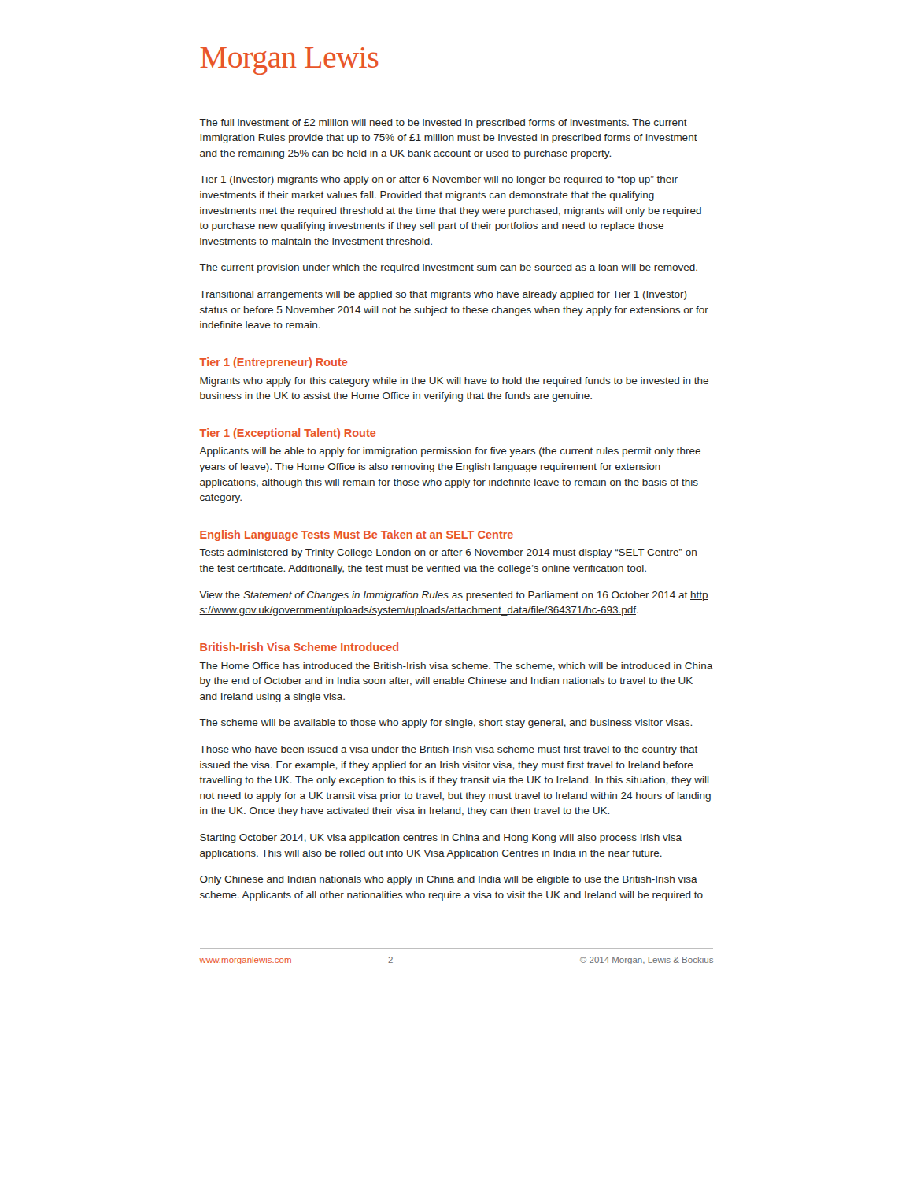Morgan Lewis
The full investment of £2 million will need to be invested in prescribed forms of investments. The current Immigration Rules provide that up to 75% of £1 million must be invested in prescribed forms of investment and the remaining 25% can be held in a UK bank account or used to purchase property.
Tier 1 (Investor) migrants who apply on or after 6 November will no longer be required to “top up” their investments if their market values fall. Provided that migrants can demonstrate that the qualifying investments met the required threshold at the time that they were purchased, migrants will only be required to purchase new qualifying investments if they sell part of their portfolios and need to replace those investments to maintain the investment threshold.
The current provision under which the required investment sum can be sourced as a loan will be removed.
Transitional arrangements will be applied so that migrants who have already applied for Tier 1 (Investor) status or before 5 November 2014 will not be subject to these changes when they apply for extensions or for indefinite leave to remain.
Tier 1 (Entrepreneur) Route
Migrants who apply for this category while in the UK will have to hold the required funds to be invested in the business in the UK to assist the Home Office in verifying that the funds are genuine.
Tier 1 (Exceptional Talent) Route
Applicants will be able to apply for immigration permission for five years (the current rules permit only three years of leave). The Home Office is also removing the English language requirement for extension applications, although this will remain for those who apply for indefinite leave to remain on the basis of this category.
English Language Tests Must Be Taken at an SELT Centre
Tests administered by Trinity College London on or after 6 November 2014 must display “SELT Centre” on the test certificate. Additionally, the test must be verified via the college’s online verification tool.
View the Statement of Changes in Immigration Rules as presented to Parliament on 16 October 2014 at https://www.gov.uk/government/uploads/system/uploads/attachment_data/file/364371/hc-693.pdf.
British-Irish Visa Scheme Introduced
The Home Office has introduced the British-Irish visa scheme. The scheme, which will be introduced in China by the end of October and in India soon after, will enable Chinese and Indian nationals to travel to the UK and Ireland using a single visa.
The scheme will be available to those who apply for single, short stay general, and business visitor visas.
Those who have been issued a visa under the British-Irish visa scheme must first travel to the country that issued the visa. For example, if they applied for an Irish visitor visa, they must first travel to Ireland before travelling to the UK. The only exception to this is if they transit via the UK to Ireland. In this situation, they will not need to apply for a UK transit visa prior to travel, but they must travel to Ireland within 24 hours of landing in the UK. Once they have activated their visa in Ireland, they can then travel to the UK.
Starting October 2014, UK visa application centres in China and Hong Kong will also process Irish visa applications. This will also be rolled out into UK Visa Application Centres in India in the near future.
Only Chinese and Indian nationals who apply in China and India will be eligible to use the British-Irish visa scheme. Applicants of all other nationalities who require a visa to visit the UK and Ireland will be required to
www.morganlewis.com 2 © 2014 Morgan, Lewis & Bockius